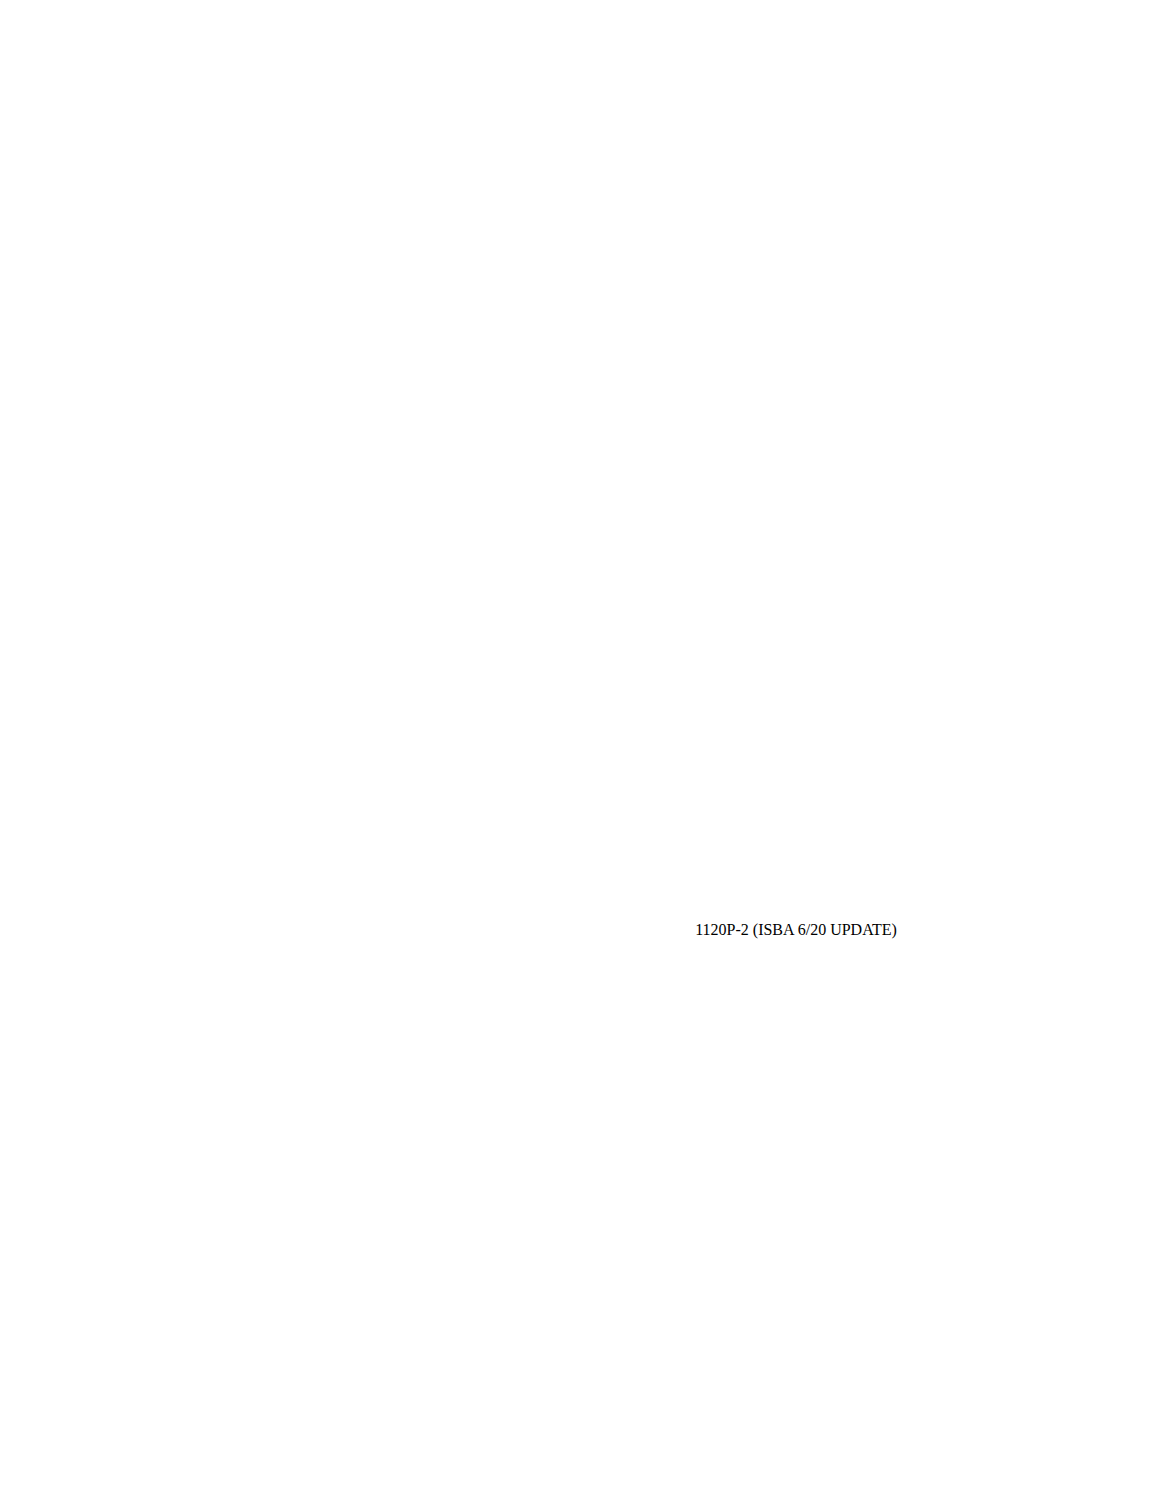1120P-2 (ISBA 6/20 UPDATE)